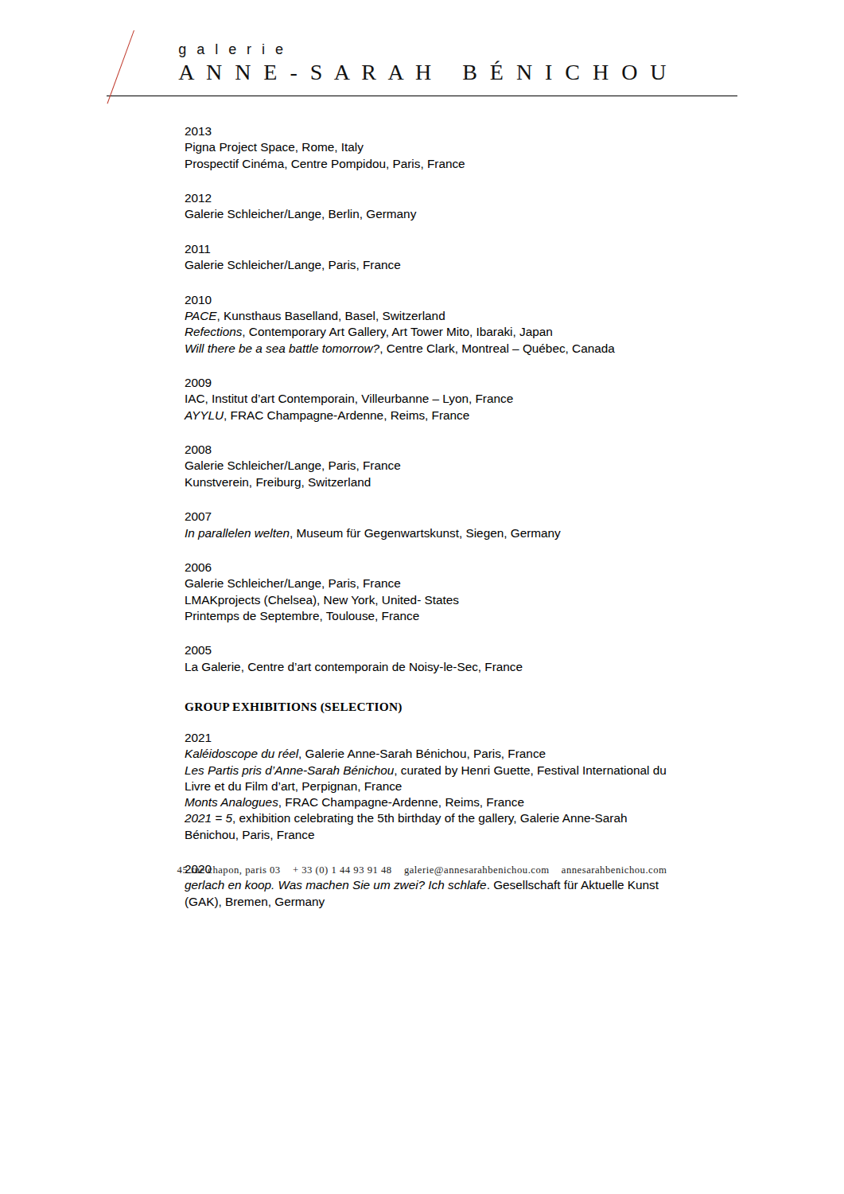g a l e r i e
A N N E - S A R A H B É N I C H O U
2013
Pigna Project Space, Rome, Italy
Prospectif Cinéma, Centre Pompidou, Paris, France
2012
Galerie Schleicher/Lange, Berlin, Germany
2011
Galerie Schleicher/Lange, Paris, France
2010
PACE, Kunsthaus Baselland, Basel, Switzerland
Refections, Contemporary Art Gallery, Art Tower Mito, Ibaraki, Japan
Will there be a sea battle tomorrow?, Centre Clark, Montreal – Québec, Canada
2009
IAC, Institut d’art Contemporain, Villeurbanne – Lyon, France
AYYLU, FRAC Champagne-Ardenne, Reims, France
2008
Galerie Schleicher/Lange, Paris, France
Kunstverein, Freiburg, Switzerland
2007
In parallelen welten, Museum für Gegenwartskunst, Siegen, Germany
2006
Galerie Schleicher/Lange, Paris, France
LMAKprojects (Chelsea), New York, United- States
Printemps de Septembre, Toulouse, France
2005
La Galerie, Centre d’art contemporain de Noisy-le-Sec, France
GROUP EXHIBITIONS (SELECTION)
2021
Kaléidoscope du réel, Galerie Anne-Sarah Bénichou, Paris, France
Les Partis pris d’Anne-Sarah Bénichou, curated by Henri Guette, Festival International du Livre et du Film d’art, Perpignan, France
Monts Analogues, FRAC Champagne-Ardenne, Reims, France
2021 = 5, exhibition celebrating the 5th birthday of the gallery, Galerie Anne-Sarah Bénichou, Paris, France
2020
gerlach en koop. Was machen Sie um zwei? Ich schlafe. Gesellschaft für Aktuelle Kunst (GAK), Bremen, Germany
45 rue chapon, paris 03 + 33 (0) 1 44 93 91 48 galerie@annesarahbenichou.com annesarahbenichou.com